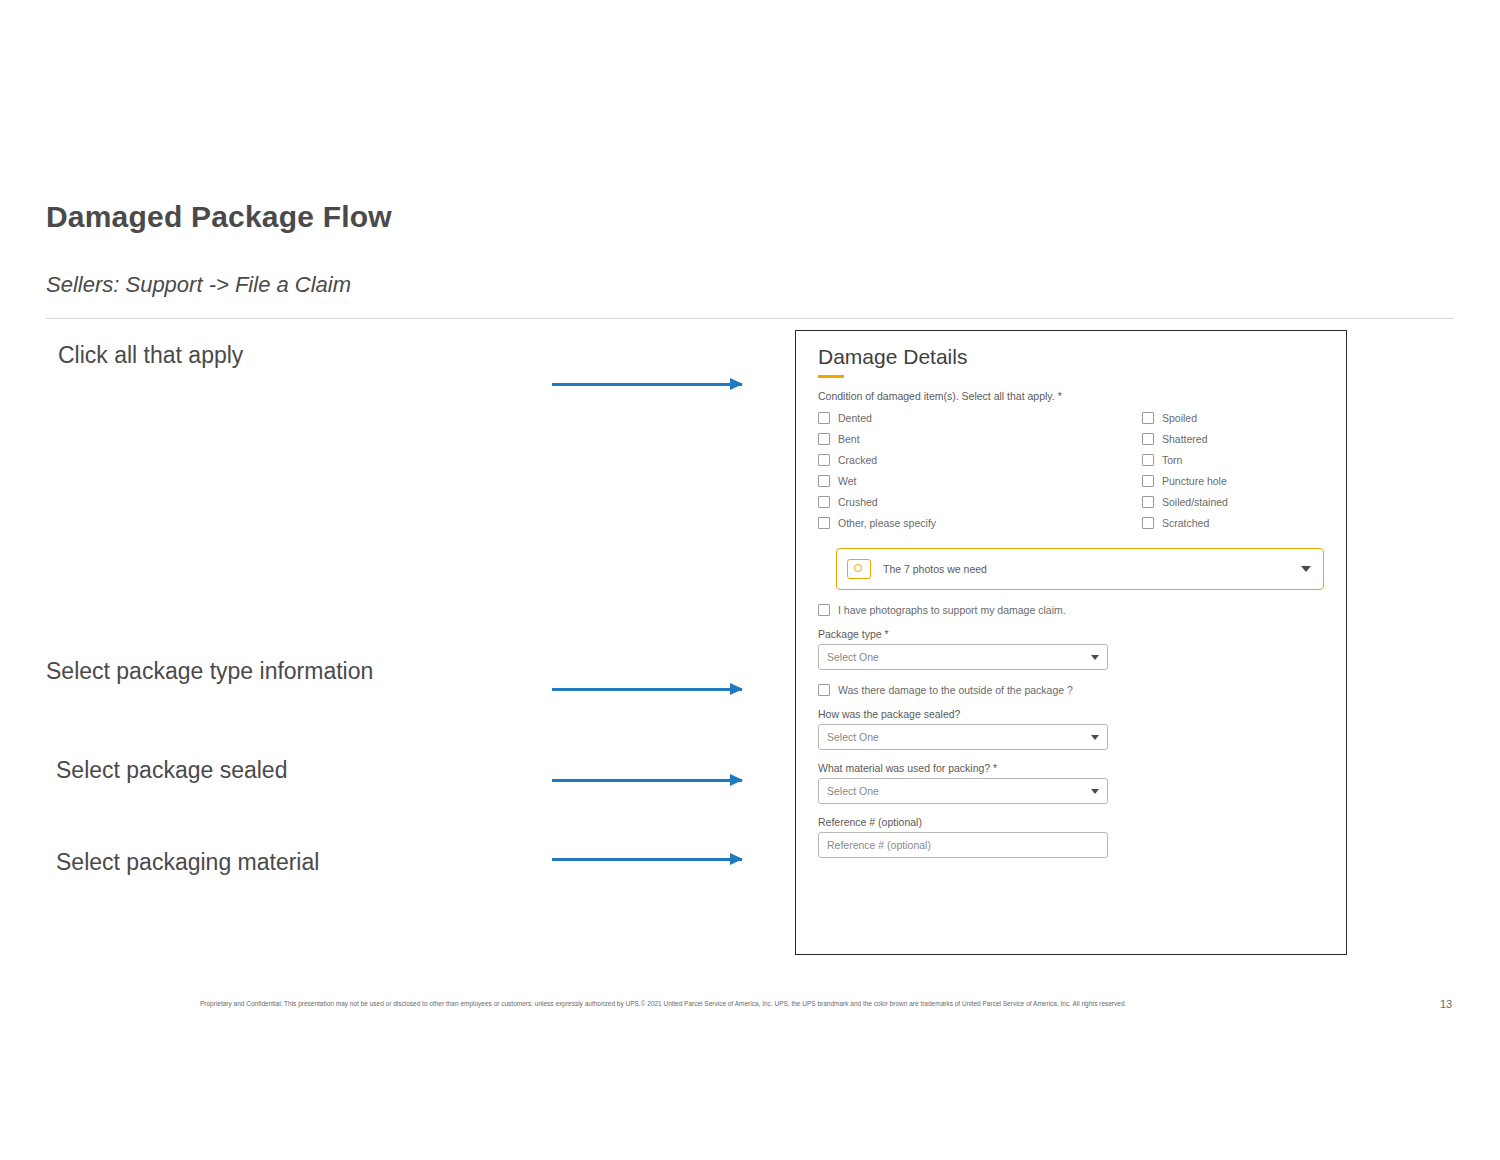Damaged Package Flow
Sellers: Support -> File a Claim
Click all that apply
Select package type information
Select package sealed
Select packaging material
Damage Details
Condition of damaged item(s). Select all that apply. *
Dented
Bent
Cracked
Wet
Crushed
Other, please specify
Spoiled
Shattered
Torn
Puncture hole
Soiled/stained
Scratched
The 7 photos we need
I have photographs to support my damage claim.
Package type *
Select One
Was there damage to the outside of the package ?
How was the package sealed?
Select One
What material was used for packing? *
Select One
Reference # (optional)
Reference # (optional)
Proprietary and Confidential: This presentation may not be used or disclosed to other than employees or customers, unless expressly authorized by UPS.© 2021 United Parcel Service of America, Inc. UPS, the UPS brandmark and the color brown are trademarks of United Parcel Service of America, Inc. All rights reserved.
13